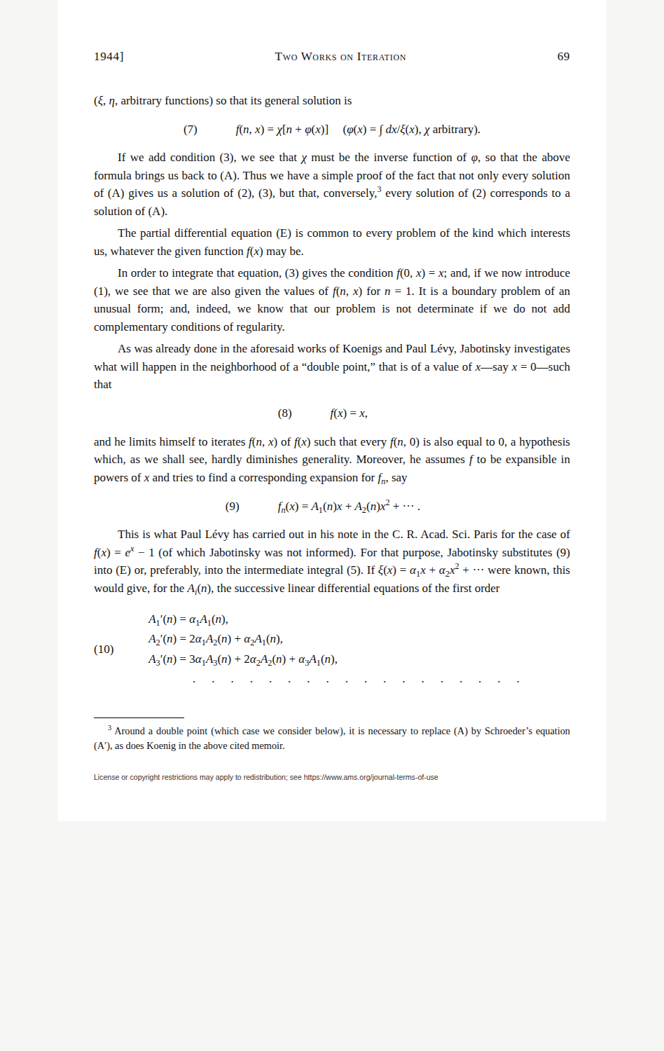1944] Two Works on Iteration 69
(ξ, η, arbitrary functions) so that its general solution is
(7) f(n, x) = χ[n + φ(x)] (φ(x) = ∫ dx/ξ(x), χ arbitrary).
If we add condition (3), we see that χ must be the inverse function of φ, so that the above formula brings us back to (A). Thus we have a simple proof of the fact that not only every solution of (A) gives us a solution of (2), (3), but that, conversely,3 every solution of (2) corresponds to a solution of (A).
The partial differential equation (E) is common to every problem of the kind which interests us, whatever the given function f(x) may be.
In order to integrate that equation, (3) gives the condition f(0, x) = x; and, if we now introduce (1), we see that we are also given the values of f(n, x) for n = 1. It is a boundary problem of an unusual form; and, indeed, we know that our problem is not determinate if we do not add complementary conditions of regularity.
As was already done in the aforesaid works of Koenigs and Paul Lévy, Jabotinsky investigates what will happen in the neighborhood of a “double point,” that is of a value of x—say x = 0—such that
(8) f(x) = x, (
and he limits himself to iterates f(n, x) of f(x) such that every f(n, 0) is also equal to 0, a hypothesis which, as we shall see, hardly diminishes generality. Moreover, he assumes f to be expansible in powers of x and tries to find a corresponding expansion for fn, say
(9) fn(x) = A1(n)x + A2(n)x2 + ··· . (
This is what Paul Lévy has carried out in his note in the C. R. Acad. Sci. Paris for the case of f(x) = ex − 1 (of which Jabotinsky was not informed). For that purpose, Jabotinsky substitutes (9) into (E) or, preferably, into the intermediate integral (5). If ξ(x) = α1x + α2x2 + ··· were known, this would give, for the Ai(n), the successive linear differential equations of the first order
(10)
A1′(n) = α1A1(n),
A2′(n) = 2α1A2(n) + α2A1(n),
A3′(n) = 3α1A3(n) + 2α2A2(n) + α3A1(n),
. . . . . . . . . . . . . . . . . .
3 Around a double point (which case we consider below), it is necessary to replace (A) by Schroeder’s equation (A′), as does Koenig in the above cited memoir.
License or copyright restrictions may apply to redistribution; see https://www.ams.org/journal-terms-of-use